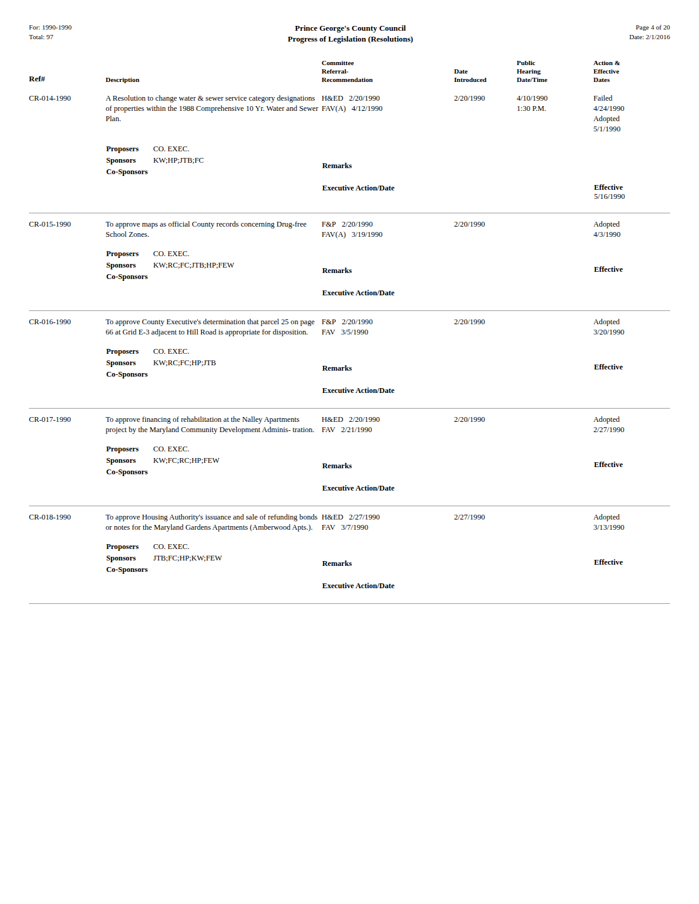For: 1990-1990
Total: 97
Prince George's County Council
Progress of Legislation (Resolutions)
Page 4 of 20
Date: 2/1/2016
| Ref# | Description | Committee Referral- Recommendation | Date Introduced | Public Hearing Date/Time | Action & Effective Dates |
| --- | --- | --- | --- | --- | --- |
| CR-014-1990 | A Resolution to change water & sewer service category designations of properties within the 1988 Comprehensive 10 Yr. Water and Sewer Plan. | H&ED 2/20/1990 FAV(A) 4/12/1990 | 2/20/1990 | 4/10/1990 1:30 P.M. | Failed 4/24/1990 Adopted 5/1/1990 |
| | Proposers CO. EXEC. Sponsors KW;HP;JTB;FC Co-Sponsors | Remarks Executive Action/Date | | | Effective 5/16/1990 |
| CR-015-1990 | To approve maps as official County records concerning Drug-free School Zones. | F&P 2/20/1990 FAV(A) 3/19/1990 | 2/20/1990 | | Adopted 4/3/1990 |
| | Proposers CO. EXEC. Sponsors KW;RC;FC;JTB;HP;FEW Co-Sponsors | Remarks Executive Action/Date | | | Effective |
| CR-016-1990 | To approve County Executive's determination that parcel 25 on page 66 at Grid E-3 adjacent to Hill Road is appropriate for disposition. | F&P 2/20/1990 FAV 3/5/1990 | 2/20/1990 | | Adopted 3/20/1990 |
| | Proposers CO. EXEC. Sponsors KW;RC;FC;HP;JTB Co-Sponsors | Remarks Executive Action/Date | | | Effective |
| CR-017-1990 | To approve financing of rehabilitation at the Nalley Apartments project by the Maryland Community Development Adminis- tration. | H&ED 2/20/1990 FAV 2/21/1990 | 2/20/1990 | | Adopted 2/27/1990 |
| | Proposers CO. EXEC. Sponsors KW;FC;RC;HP;FEW Co-Sponsors | Remarks Executive Action/Date | | | Effective |
| CR-018-1990 | To approve Housing Authority's issuance and sale of refunding bonds or notes for the Maryland Gardens Apartments (Amberwood Apts.). | H&ED 2/27/1990 FAV 3/7/1990 | 2/27/1990 | | Adopted 3/13/1990 |
| | Proposers CO. EXEC. Sponsors JTB;FC;HP;KW;FEW Co-Sponsors | Remarks Executive Action/Date | | | Effective |